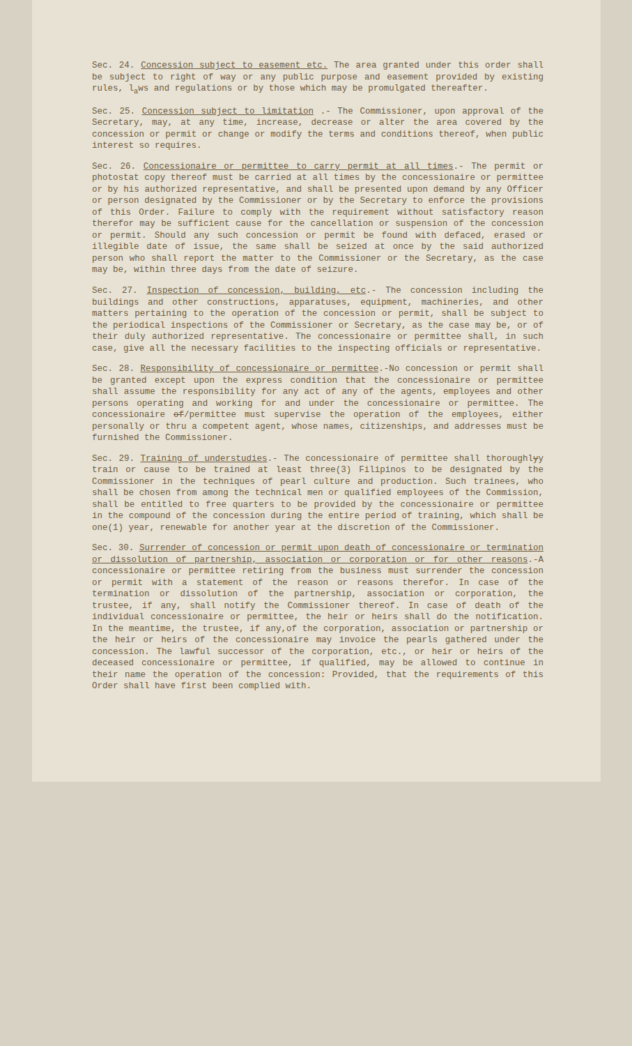Sec. 24. Concession subject to easement etc. The area granted under this order shall be subject to right of way or any public purpose and easement provided by existing rules, laws and regulations or by those which may be promulgated thereafter.
Sec. 25. Concession subject to limitation .- The Commissioner, upon approval of the Secretary, may, at any time, increase, decrease or alter the area covered by the concession or permit or change or modify the terms and conditions thereof, when public interest so requires.
Sec. 26. Concessionaire or permittee to carry permit at all times.- The permit or photostat copy thereof must be carried at all times by the concessionaire or permittee or by his authorized representative, and shall be presented upon demand by any Officer or person designated by the Commissioner or by the Secretary to enforce the provisions of this Order. Failure to comply with the requirement without satisfactory reason therefor may be sufficient cause for the cancellation or suspension of the concession or permit. Should any such concession or permit be found with defaced, erased or illegible date of issue, the same shall be seized at once by the said authorized person who shall report the matter to the Commissioner or the Secretary, as the case may be, within three days from the date of seizure.
Sec. 27. Inspection of concession, building, etc.- The concession including the buildings and other constructions, apparatuses, equipment, machineries, and other matters pertaining to the operation of the concession or permit, shall be subject to the periodical inspections of the Commissioner or Secretary, as the case may be, or of their duly authorized representative. The concessionaire or permittee shall, in such case, give all the necessary facilities to the inspecting officials or representative.
Sec. 28. Responsibility of concessionaire or permittee.-No concession or permit shall be granted except upon the express condition that the concessionaire or permittee shall assume the responsibility for any act of any of the agents, employees and other persons operating and working for and under the concessionaire or permittee. The concessionaire of/permittee must supervise the operation of the employees, either personally or thru a competent agent, whose names, citizenships, and addresses must be furnished the Commissioner.
Sec. 29. Training of understudies.- The concessionaire of permittee shall thoroughlyy train or cause to be trained at least three(3) Filipinos to be designated by the Commissioner in the techniques of pearl culture and production. Such trainees, who shall be chosen from among the technical men or qualified employees of the Commission, shall be entitled to free quarters to be provided by the concessionaire or permittee in the compound of the concession during the entire period of training, which shall be one(1) year, renewable for another year at the discretion of the Commissioner.
Sec. 30. Surrender of concession or permit upon death of concessionaire or termination or dissolution of partnership, association or corporation or for other reasons.-A concessionaire or permittee retiring from the business must surrender the concession or permit with a statement of the reason or reasons therefor. In case of the termination or dissolution of the partnership, association or corporation, the trustee, if any, shall notify the Commissioner thereof. In case of death of the individual concessionaire or permittee, the heir or heirs shall do the notification. In the meantime, the trustee, if any,of the corporation, association or partnership or the heir or heirs of the concessionaire may invoice the pearls gathered under the concession. The lawful successor of the corporation, etc., or heir or heirs of the deceased concessionaire or permittee, if qualified, may be allowed to continue in their name the operation of the concession: Provided, that the requirements of this Order shall have first been complied with.